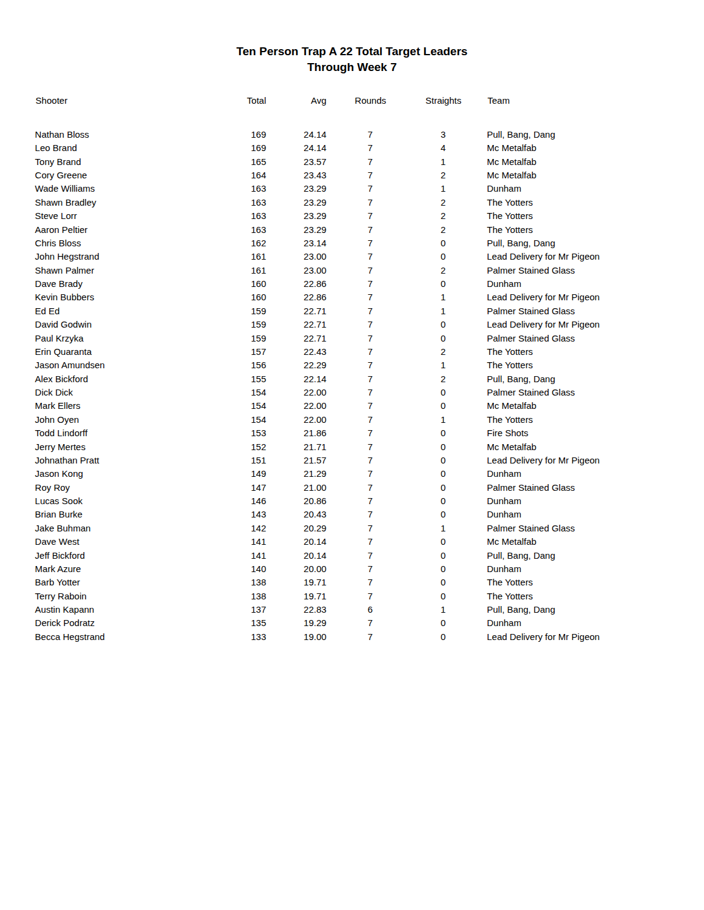Ten Person Trap A 22 Total Target Leaders
Through Week 7
| Shooter | Total | Avg | Rounds | Straights | Team |
| --- | --- | --- | --- | --- | --- |
| Nathan Bloss | 169 | 24.14 | 7 | 3 | Pull, Bang, Dang |
| Leo Brand | 169 | 24.14 | 7 | 4 | Mc Metalfab |
| Tony Brand | 165 | 23.57 | 7 | 1 | Mc Metalfab |
| Cory Greene | 164 | 23.43 | 7 | 2 | Mc Metalfab |
| Wade Williams | 163 | 23.29 | 7 | 1 | Dunham |
| Shawn Bradley | 163 | 23.29 | 7 | 2 | The Yotters |
| Steve Lorr | 163 | 23.29 | 7 | 2 | The Yotters |
| Aaron Peltier | 163 | 23.29 | 7 | 2 | The Yotters |
| Chris Bloss | 162 | 23.14 | 7 | 0 | Pull, Bang, Dang |
| John Hegstrand | 161 | 23.00 | 7 | 0 | Lead Delivery for Mr Pigeon |
| Shawn Palmer | 161 | 23.00 | 7 | 2 | Palmer Stained Glass |
| Dave Brady | 160 | 22.86 | 7 | 0 | Dunham |
| Kevin Bubbers | 160 | 22.86 | 7 | 1 | Lead Delivery for Mr Pigeon |
| Ed Ed | 159 | 22.71 | 7 | 1 | Palmer Stained Glass |
| David Godwin | 159 | 22.71 | 7 | 0 | Lead Delivery for Mr Pigeon |
| Paul Krzyka | 159 | 22.71 | 7 | 0 | Palmer Stained Glass |
| Erin Quaranta | 157 | 22.43 | 7 | 2 | The Yotters |
| Jason Amundsen | 156 | 22.29 | 7 | 1 | The Yotters |
| Alex Bickford | 155 | 22.14 | 7 | 2 | Pull, Bang, Dang |
| Dick Dick | 154 | 22.00 | 7 | 0 | Palmer Stained Glass |
| Mark Ellers | 154 | 22.00 | 7 | 0 | Mc Metalfab |
| John Oyen | 154 | 22.00 | 7 | 1 | The Yotters |
| Todd Lindorff | 153 | 21.86 | 7 | 0 | Fire Shots |
| Jerry Mertes | 152 | 21.71 | 7 | 0 | Mc Metalfab |
| Johnathan Pratt | 151 | 21.57 | 7 | 0 | Lead Delivery for Mr Pigeon |
| Jason Kong | 149 | 21.29 | 7 | 0 | Dunham |
| Roy Roy | 147 | 21.00 | 7 | 0 | Palmer Stained Glass |
| Lucas Sook | 146 | 20.86 | 7 | 0 | Dunham |
| Brian Burke | 143 | 20.43 | 7 | 0 | Dunham |
| Jake Buhman | 142 | 20.29 | 7 | 1 | Palmer Stained Glass |
| Dave West | 141 | 20.14 | 7 | 0 | Mc Metalfab |
| Jeff Bickford | 141 | 20.14 | 7 | 0 | Pull, Bang, Dang |
| Mark Azure | 140 | 20.00 | 7 | 0 | Dunham |
| Barb Yotter | 138 | 19.71 | 7 | 0 | The Yotters |
| Terry Raboin | 138 | 19.71 | 7 | 0 | The Yotters |
| Austin Kapann | 137 | 22.83 | 6 | 1 | Pull, Bang, Dang |
| Derick Podratz | 135 | 19.29 | 7 | 0 | Dunham |
| Becca Hegstrand | 133 | 19.00 | 7 | 0 | Lead Delivery for Mr Pigeon |